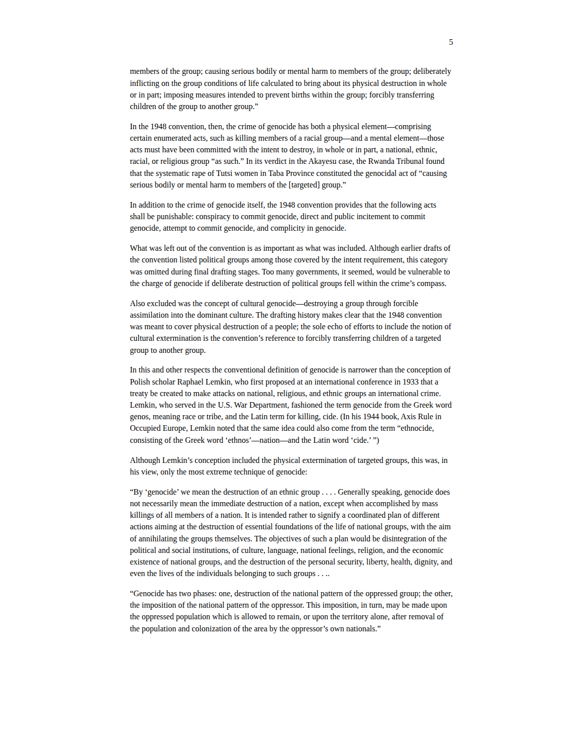5
members of the group; causing serious bodily or mental harm to members of the group; deliberately inflicting on the group conditions of life calculated to bring about its physical destruction in whole or in part; imposing measures intended to prevent births within the group; forcibly transferring children of the group to another group.”
In the 1948 convention, then, the crime of genocide has both a physical element—comprising certain enumerated acts, such as killing members of a racial group—and a mental element—those acts must have been committed with the intent to destroy, in whole or in part, a national, ethnic, racial, or religious group “as such.” In its verdict in the Akayesu case, the Rwanda Tribunal found that the systematic rape of Tutsi women in Taba Province constituted the genocidal act of “causing serious bodily or mental harm to members of the [targeted] group.”
In addition to the crime of genocide itself, the 1948 convention provides that the following acts shall be punishable: conspiracy to commit genocide, direct and public incitement to commit genocide, attempt to commit genocide, and complicity in genocide.
What was left out of the convention is as important as what was included. Although earlier drafts of the convention listed political groups among those covered by the intent requirement, this category was omitted during final drafting stages. Too many governments, it seemed, would be vulnerable to the charge of genocide if deliberate destruction of political groups fell within the crime’s compass.
Also excluded was the concept of cultural genocide—destroying a group through forcible assimilation into the dominant culture. The drafting history makes clear that the 1948 convention was meant to cover physical destruction of a people; the sole echo of efforts to include the notion of cultural extermination is the convention’s reference to forcibly transferring children of a targeted group to another group.
In this and other respects the conventional definition of genocide is narrower than the conception of Polish scholar Raphael Lemkin, who first proposed at an international conference in 1933 that a treaty be created to make attacks on national, religious, and ethnic groups an international crime. Lemkin, who served in the U.S. War Department, fashioned the term genocide from the Greek word genos, meaning race or tribe, and the Latin term for killing, cide. (In his 1944 book, Axis Rule in Occupied Europe, Lemkin noted that the same idea could also come from the term “ethnocide, consisting of the Greek word ‘ethnos’—nation—and the Latin word ‘cide.’ ”)
Although Lemkin’s conception included the physical extermination of targeted groups, this was, in his view, only the most extreme technique of genocide:
“By ‘genocide’ we mean the destruction of an ethnic group . . . . Generally speaking, genocide does not necessarily mean the immediate destruction of a nation, except when accomplished by mass killings of all members of a nation. It is intended rather to signify a coordinated plan of different actions aiming at the destruction of essential foundations of the life of national groups, with the aim of annihilating the groups themselves. The objectives of such a plan would be disintegration of the political and social institutions, of culture, language, national feelings, religion, and the economic existence of national groups, and the destruction of the personal security, liberty, health, dignity, and even the lives of the individuals belonging to such groups . . ..
“Genocide has two phases: one, destruction of the national pattern of the oppressed group; the other, the imposition of the national pattern of the oppressor. This imposition, in turn, may be made upon the oppressed population which is allowed to remain, or upon the territory alone, after removal of the population and colonization of the area by the oppressor’s own nationals.”